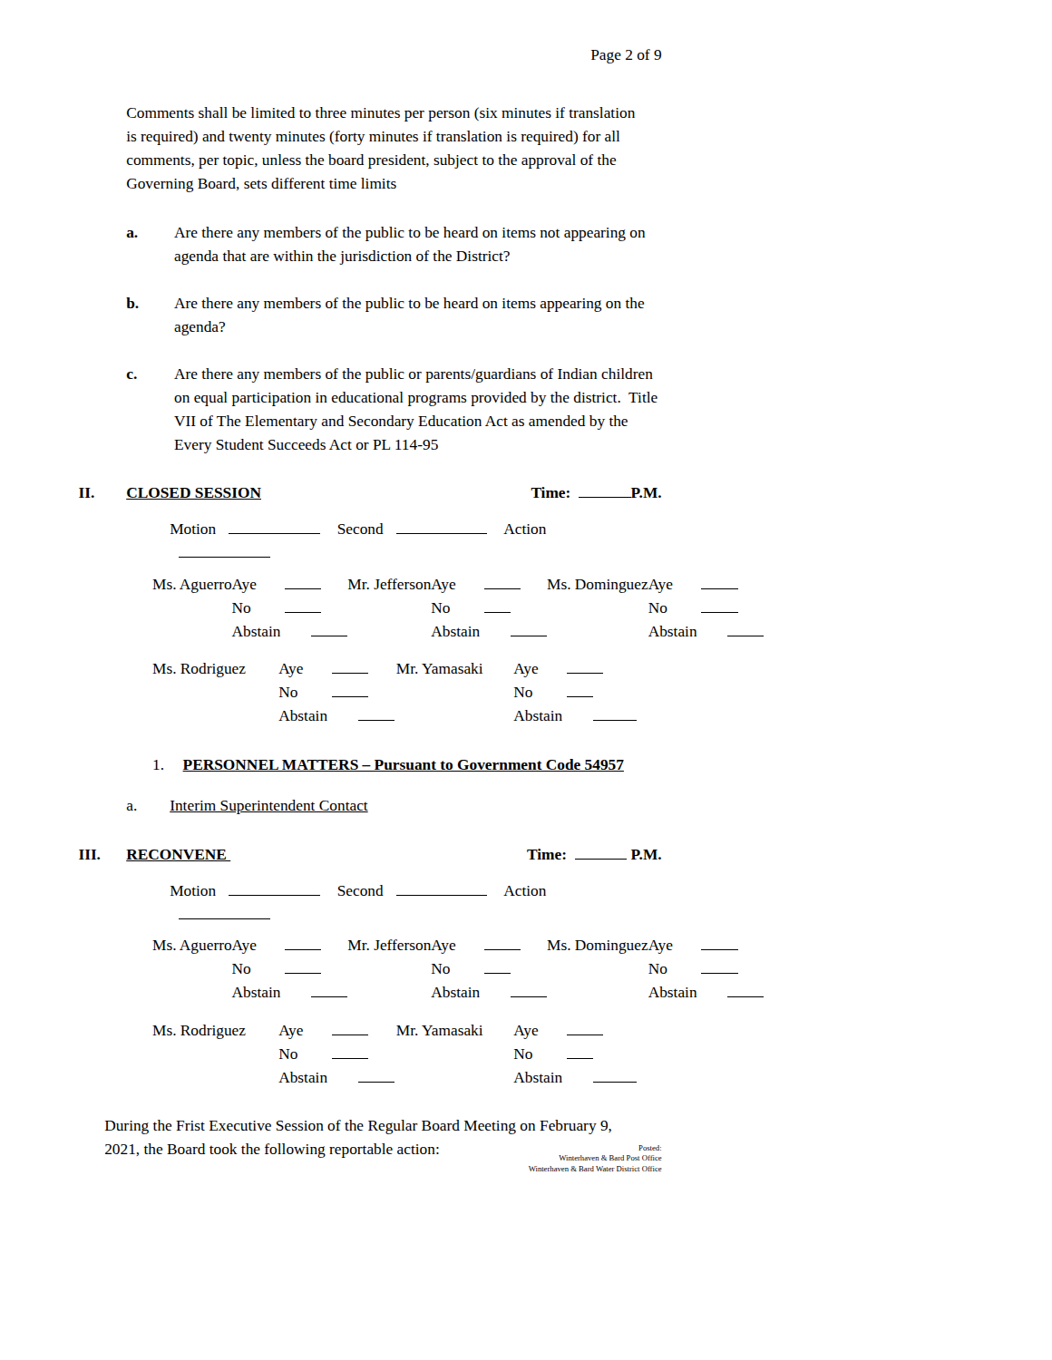Page 2 of 9
Comments shall be limited to three minutes per person (six minutes if translation is required) and twenty minutes (forty minutes if translation is required) for all comments, per topic, unless the board president, subject to the approval of the Governing Board, sets different time limits
a. Are there any members of the public to be heard on items not appearing on agenda that are within the jurisdiction of the District?
b. Are there any members of the public to be heard on items appearing on the agenda?
c. Are there any members of the public or parents/guardians of Indian children on equal participation in educational programs provided by the district. Title VII of The Elementary and Secondary Education Act as amended by the Every Student Succeeds Act or PL 114-95
II. CLOSED SESSION Time: P.M.
Motion Second Action
| Ms. Aguerro | Aye | Mr. Jefferson | Aye | Ms. Dominguez | Aye |
| | No | | No | | No |
| | Abstain | | Abstain | | Abstain |
| Ms. Rodriguez | Aye | Mr. Yamasaki | Aye | | |
| | No | | No | | |
| | Abstain | | Abstain | | |
1. PERSONNEL MATTERS – Pursuant to Government Code 54957
a. Interim Superintendent Contact
III. RECONVENE Time: P.M.
Motion Second Action
| Ms. Aguerro | Aye | Mr. Jefferson | Aye | Ms. Dominguez | Aye |
| | No | | No | | No |
| | Abstain | | Abstain | | Abstain |
| Ms. Rodriguez | Aye | Mr. Yamasaki | Aye | | |
| | No | | No | | |
| | Abstain | | Abstain | | |
During the Frist Executive Session of the Regular Board Meeting on February 9, 2021, the Board took the following reportable action:
Posted:
Winterhaven & Bard Post Office
Winterhaven & Bard Water District Office